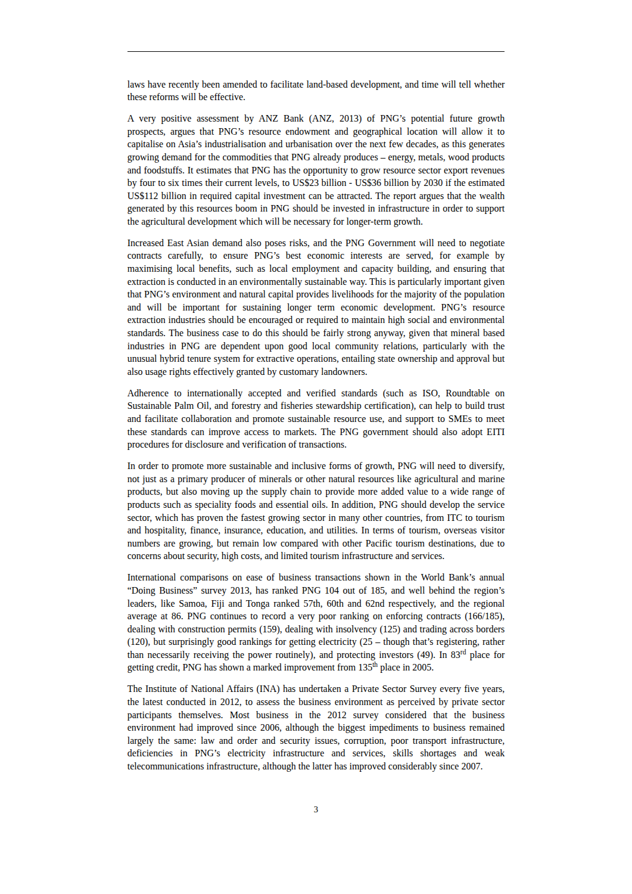laws have recently been amended to facilitate land-based development, and time will tell whether these reforms will be effective.
A very positive assessment by ANZ Bank (ANZ, 2013) of PNG’s potential future growth prospects, argues that PNG’s resource endowment and geographical location will allow it to capitalise on Asia’s industrialisation and urbanisation over the next few decades, as this generates growing demand for the commodities that PNG already produces – energy, metals, wood products and foodstuffs. It estimates that PNG has the opportunity to grow resource sector export revenues by four to six times their current levels, to US$23 billion - US$36 billion by 2030 if the estimated US$112 billion in required capital investment can be attracted. The report argues that the wealth generated by this resources boom in PNG should be invested in infrastructure in order to support the agricultural development which will be necessary for longer-term growth.
Increased East Asian demand also poses risks, and the PNG Government will need to negotiate contracts carefully, to ensure PNG’s best economic interests are served, for example by maximising local benefits, such as local employment and capacity building, and ensuring that extraction is conducted in an environmentally sustainable way. This is particularly important given that PNG’s environment and natural capital provides livelihoods for the majority of the population and will be important for sustaining longer term economic development. PNG’s resource extraction industries should be encouraged or required to maintain high social and environmental standards. The business case to do this should be fairly strong anyway, given that mineral based industries in PNG are dependent upon good local community relations, particularly with the unusual hybrid tenure system for extractive operations, entailing state ownership and approval but also usage rights effectively granted by customary landowners.
Adherence to internationally accepted and verified standards (such as ISO, Roundtable on Sustainable Palm Oil, and forestry and fisheries stewardship certification), can help to build trust and facilitate collaboration and promote sustainable resource use, and support to SMEs to meet these standards can improve access to markets. The PNG government should also adopt EITI procedures for disclosure and verification of transactions.
In order to promote more sustainable and inclusive forms of growth, PNG will need to diversify, not just as a primary producer of minerals or other natural resources like agricultural and marine products, but also moving up the supply chain to provide more added value to a wide range of products such as speciality foods and essential oils. In addition, PNG should develop the service sector, which has proven the fastest growing sector in many other countries, from ITC to tourism and hospitality, finance, insurance, education, and utilities. In terms of tourism, overseas visitor numbers are growing, but remain low compared with other Pacific tourism destinations, due to concerns about security, high costs, and limited tourism infrastructure and services.
International comparisons on ease of business transactions shown in the World Bank’s annual “Doing Business” survey 2013, has ranked PNG 104 out of 185, and well behind the region’s leaders, like Samoa, Fiji and Tonga ranked 57th, 60th and 62nd respectively, and the regional average at 86. PNG continues to record a very poor ranking on enforcing contracts (166/185), dealing with construction permits (159), dealing with insolvency (125) and trading across borders (120), but surprisingly good rankings for getting electricity (25 – though that’s registering, rather than necessarily receiving the power routinely), and protecting investors (49). In 83rd place for getting credit, PNG has shown a marked improvement from 135th place in 2005.
The Institute of National Affairs (INA) has undertaken a Private Sector Survey every five years, the latest conducted in 2012, to assess the business environment as perceived by private sector participants themselves. Most business in the 2012 survey considered that the business environment had improved since 2006, although the biggest impediments to business remained largely the same: law and order and security issues, corruption, poor transport infrastructure, deficiencies in PNG’s electricity infrastructure and services, skills shortages and weak telecommunications infrastructure, although the latter has improved considerably since 2007.
3